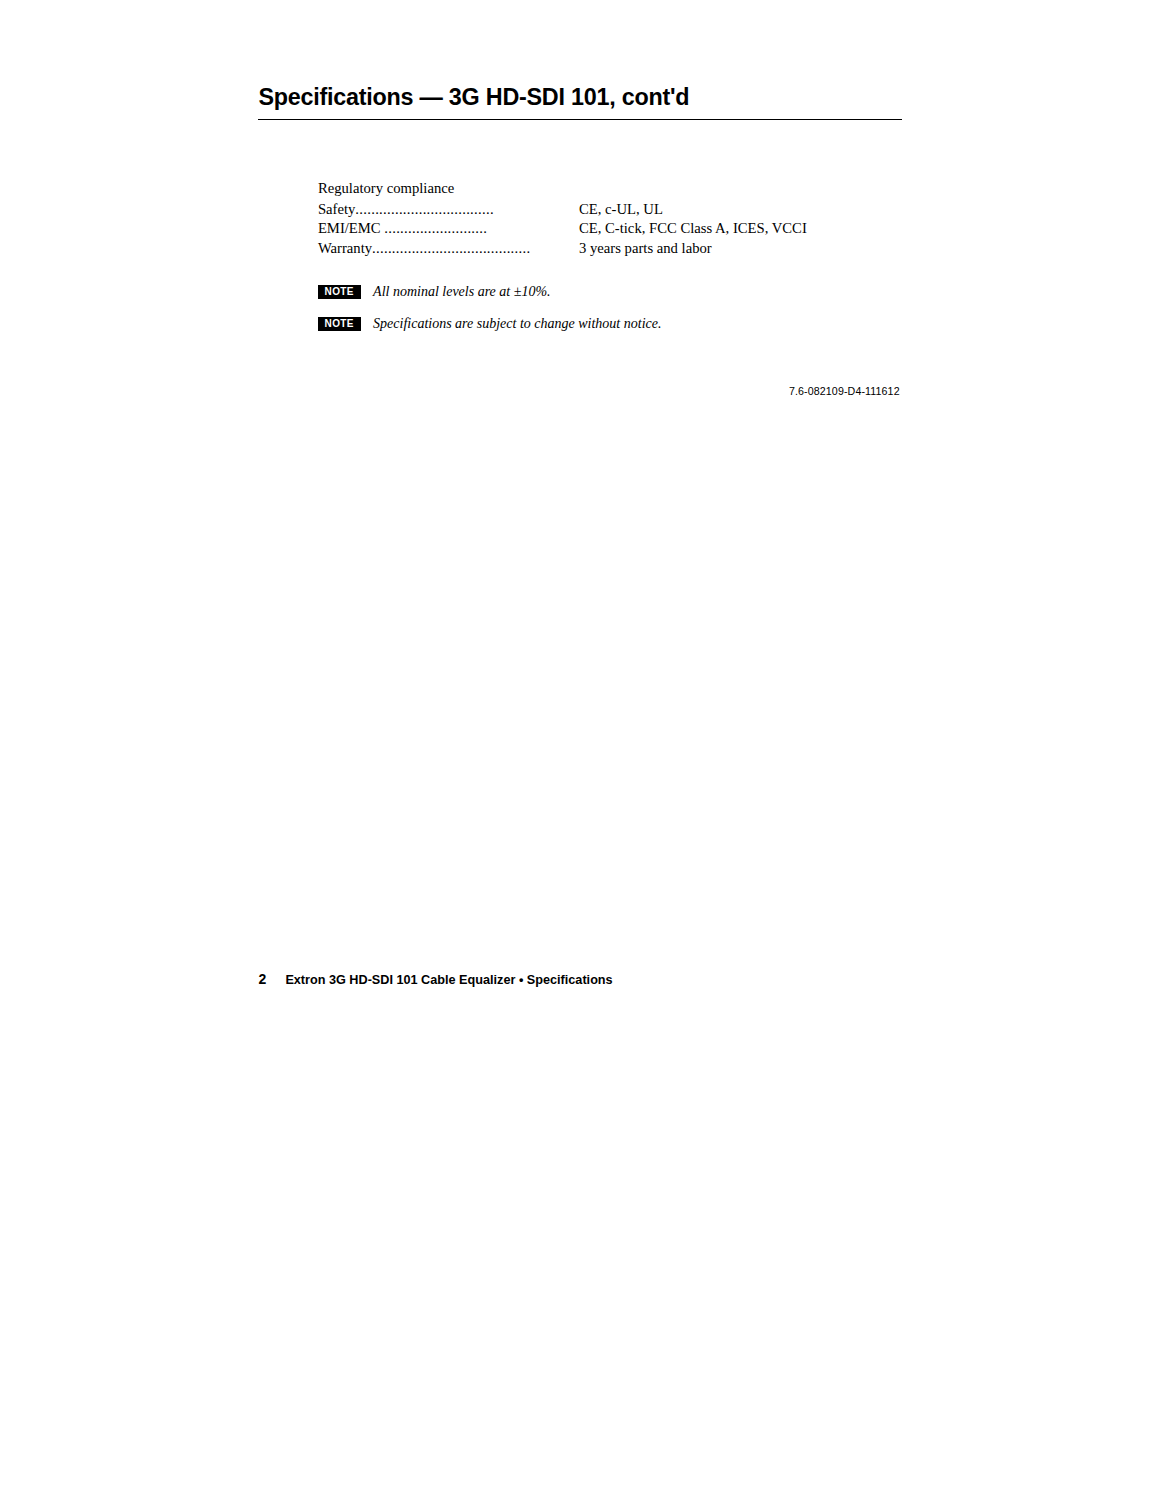Specifications — 3G HD-SDI 101, cont'd
Regulatory compliance
| Safety ................................... | CE, c-UL, UL |
| EMI/EMC .......................... | CE, C-tick, FCC Class A, ICES, VCCI |
| Warranty ........................................ | 3 years parts and labor |
NOTE All nominal levels are at ±10%.
NOTE Specifications are subject to change without notice.
7.6-082109-D4-111612
2 Extron 3G HD-SDI 101 Cable Equalizer • Specifications